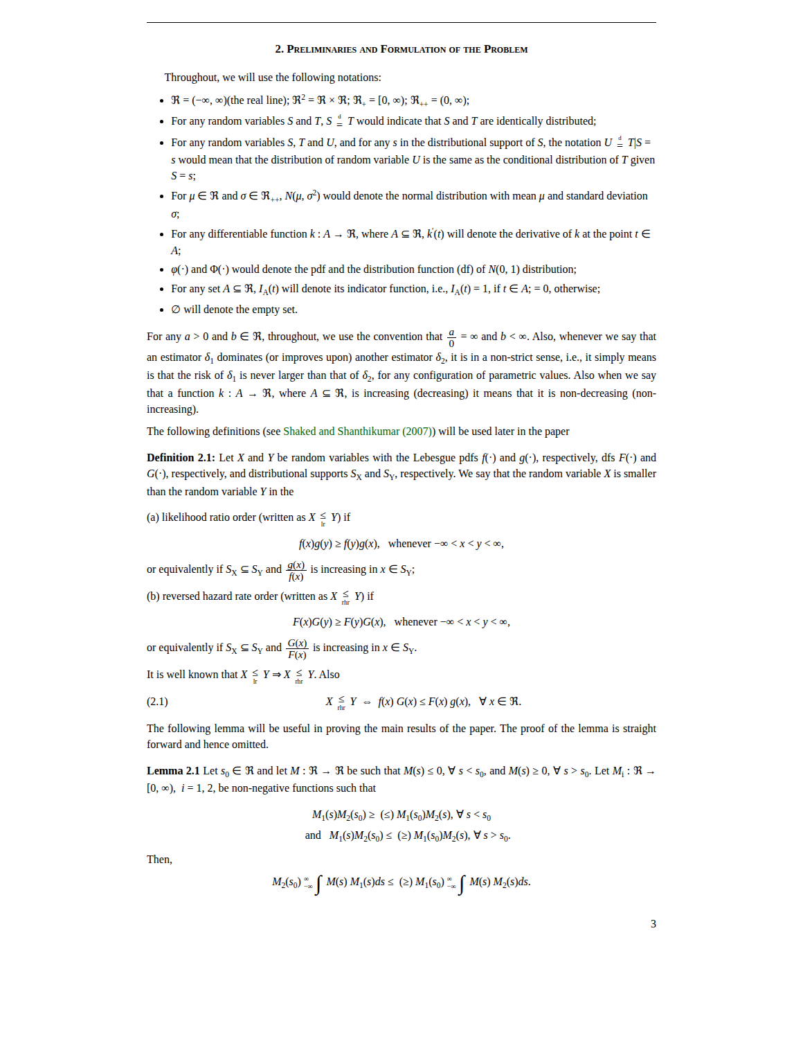2. Preliminaries and Formulation of the Problem
Throughout, we will use the following notations:
ℜ = (−∞, ∞)(the real line); ℜ2 = ℜ × ℜ; ℜ+ = [0, ∞); ℜ++ = (0, ∞);
For any random variables S and T, S d= T would indicate that S and T are identically distributed;
For any random variables S, T and U, and for any s in the distributional support of S, the notation U d= T|S = s would mean that the distribution of random variable U is the same as the conditional distribution of T given S = s;
For μ ∈ ℜ and σ ∈ ℜ++, N(μ, σ 2) would denote the normal distribution with mean μ and standard deviation σ;
For any differentiable function k : A → ℜ, where A ⊆ ℜ, k′(t) will denote the derivative of k at the point t ∈ A;
φ(·) and Φ(·) would denote the pdf and the distribution function (df) of N(0, 1) distribution;
For any set A ⊆ ℜ, IA(t) will denote its indicator function, i.e., IA(t) = 1, if t ∈ A; = 0, otherwise;
∅ will denote the empty set.
For any a > 0 and b ∈ ℜ, throughout, we use the convention that a 0 = ∞ and b < ∞. Also, whenever we say that an estimator δ 1 dominates (or improves upon) another estimator δ 2, it is in a non-strict sense, i.e., it simply means is that the risk of δ 1 is never larger than that of δ 2, for any configuration of parametric values. Also when we say that a function k : A → ℜ, where A ⊆ ℜ, is increasing (decreasing) it means that it is non-decreasing (non-increasing).
The following definitions (see Shaked and Shanthikumar (2007)) will be used later in the paper
Definition 2.1: Let X and Y be random variables with the Lebesgue pdfs f(·) and g(·), respectively, dfs F(·) and G(·), respectively, and distributional supports SX and SY, respectively. We say that the random variable X is smaller than the random variable Y in the
(a) likelihood ratio order (written as X ≤lr Y) if
f(x)g(y) ≥ f(y)g(x), whenever −∞ < x < y < ∞,
or equivalently if SX ⊆ SY and g(x) f(x) is increasing in x ∈ SY;
(b) reversed hazard rate order (written as X ≤rhr Y) if
F(x)G(y) ≥ F(y)G(x), whenever −∞ < x < y < ∞,
or equivalently if SX ⊆ SY and G(x) F(x) is increasing in x ∈ SY.
It is well known that X ≤lr Y ⇒ X ≤rhr Y. Also
(2.1)
X ≤rhr Y ⇔ f(x) G(x) ≤ F(x) g(x), ∀ x ∈ ℜ.
The following lemma will be useful in proving the main results of the paper. The proof of the lemma is straight forward and hence omitted.
Lemma 2.1 Let s 0 ∈ ℜ and let M : ℜ → ℜ be such that M(s) ≤ 0, ∀ s < s 0, and M(s) ≥ 0, ∀ s > s 0. Let Mi : ℜ → [0, ∞), i = 1, 2, be non-negative functions such that
M 1(s)M 2(s 0) ≥ (≤) M 1(s 0)M 2(s), ∀ s < s 0
and M 1(s)M 2(s 0) ≤ (≥) M 1(s 0)M 2(s), ∀ s > s 0.
Then,
M 2(s 0) ∞−∞∫ M(s) M 1(s)ds ≤ (≥) M 1(s 0) ∞−∞∫ M(s) M 2(s)ds.
3